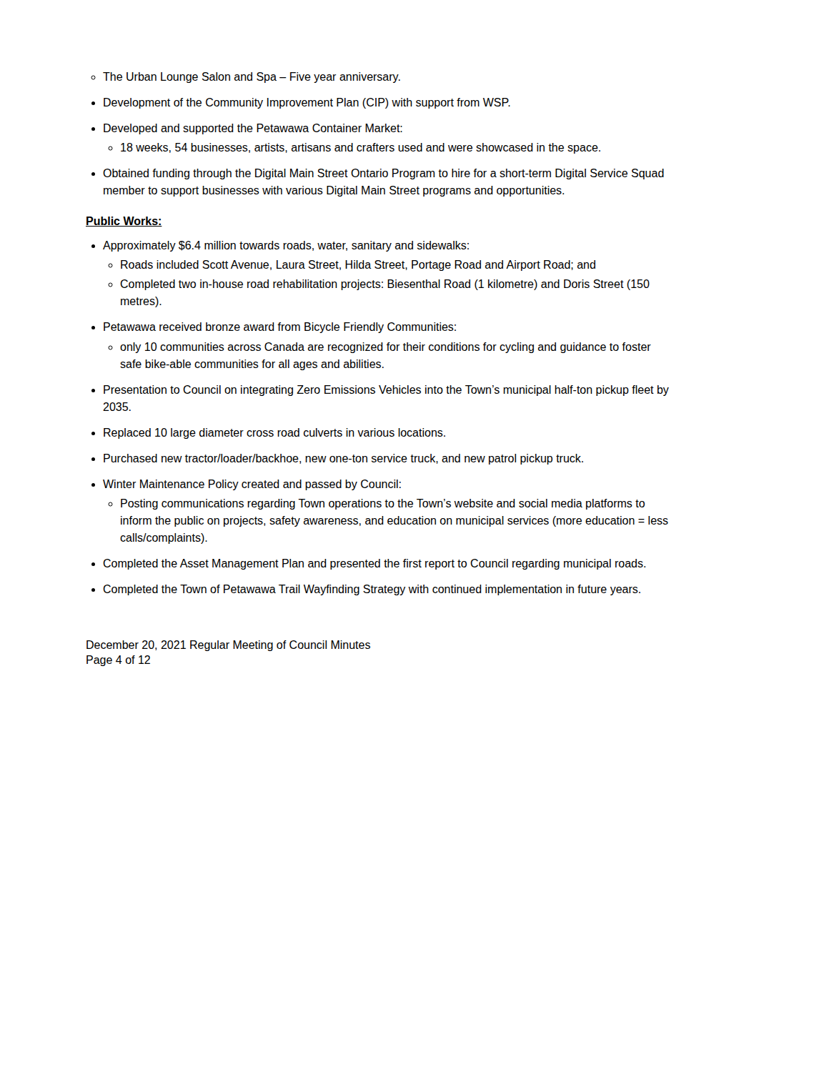The Urban Lounge Salon and Spa – Five year anniversary.
Development of the Community Improvement Plan (CIP) with support from WSP.
Developed and supported the Petawawa Container Market:
18 weeks, 54 businesses, artists, artisans and crafters used and were showcased in the space.
Obtained funding through the Digital Main Street Ontario Program to hire for a short-term Digital Service Squad member to support businesses with various Digital Main Street programs and opportunities.
Public Works:
Approximately $6.4 million towards roads, water, sanitary and sidewalks:
Roads included Scott Avenue, Laura Street, Hilda Street, Portage Road and Airport Road; and
Completed two in-house road rehabilitation projects: Biesenthal Road (1 kilometre) and Doris Street (150 metres).
Petawawa received bronze award from Bicycle Friendly Communities:
only 10 communities across Canada are recognized for their conditions for cycling and guidance to foster safe bike-able communities for all ages and abilities.
Presentation to Council on integrating Zero Emissions Vehicles into the Town’s municipal half-ton pickup fleet by 2035.
Replaced 10 large diameter cross road culverts in various locations.
Purchased new tractor/loader/backhoe, new one-ton service truck, and new patrol pickup truck.
Winter Maintenance Policy created and passed by Council:
Posting communications regarding Town operations to the Town’s website and social media platforms to inform the public on projects, safety awareness, and education on municipal services (more education = less calls/complaints).
Completed the Asset Management Plan and presented the first report to Council regarding municipal roads.
Completed the Town of Petawawa Trail Wayfinding Strategy with continued implementation in future years.
December 20, 2021 Regular Meeting of Council Minutes
Page 4 of 12